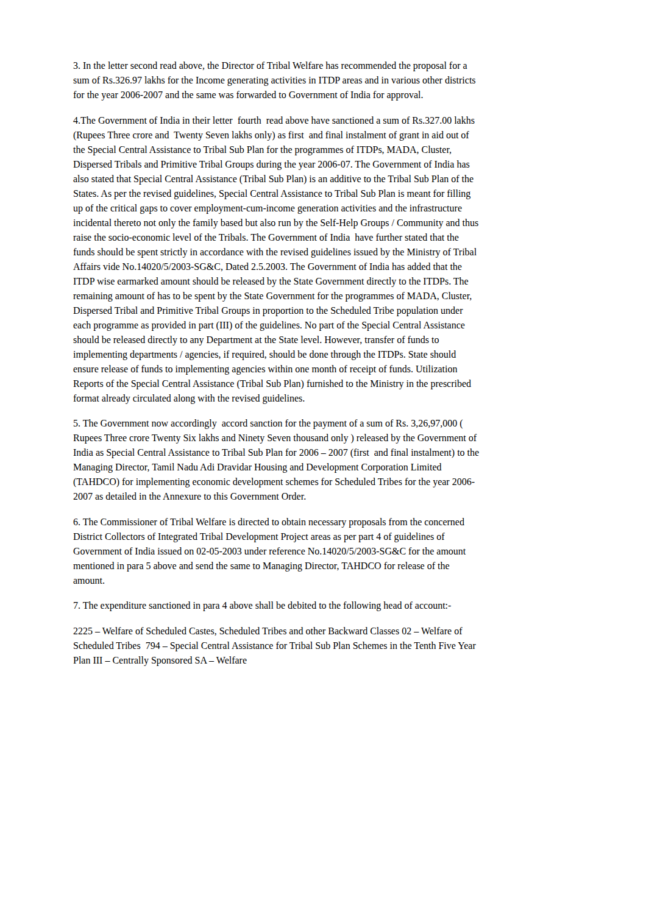3. In the letter second read above, the Director of Tribal Welfare has recommended the proposal for a sum of Rs.326.97 lakhs for the Income generating activities in ITDP areas and in various other districts for the year 2006-2007 and the same was forwarded to Government of India for approval.
4.The Government of India in their letter fourth read above have sanctioned a sum of Rs.327.00 lakhs (Rupees Three crore and Twenty Seven lakhs only) as first and final instalment of grant in aid out of the Special Central Assistance to Tribal Sub Plan for the programmes of ITDPs, MADA, Cluster, Dispersed Tribals and Primitive Tribal Groups during the year 2006-07. The Government of India has also stated that Special Central Assistance (Tribal Sub Plan) is an additive to the Tribal Sub Plan of the States. As per the revised guidelines, Special Central Assistance to Tribal Sub Plan is meant for filling up of the critical gaps to cover employment-cum-income generation activities and the infrastructure incidental thereto not only the family based but also run by the Self-Help Groups / Community and thus raise the socio-economic level of the Tribals. The Government of India have further stated that the funds should be spent strictly in accordance with the revised guidelines issued by the Ministry of Tribal Affairs vide No.14020/5/2003-SG&C, Dated 2.5.2003. The Government of India has added that the ITDP wise earmarked amount should be released by the State Government directly to the ITDPs. The remaining amount of has to be spent by the State Government for the programmes of MADA, Cluster, Dispersed Tribal and Primitive Tribal Groups in proportion to the Scheduled Tribe population under each programme as provided in part (III) of the guidelines. No part of the Special Central Assistance should be released directly to any Department at the State level. However, transfer of funds to implementing departments / agencies, if required, should be done through the ITDPs. State should ensure release of funds to implementing agencies within one month of receipt of funds. Utilization Reports of the Special Central Assistance (Tribal Sub Plan) furnished to the Ministry in the prescribed format already circulated along with the revised guidelines.
5. The Government now accordingly accord sanction for the payment of a sum of Rs. 3,26,97,000 ( Rupees Three crore Twenty Six lakhs and Ninety Seven thousand only ) released by the Government of India as Special Central Assistance to Tribal Sub Plan for 2006 – 2007 (first and final instalment) to the Managing Director, Tamil Nadu Adi Dravidar Housing and Development Corporation Limited (TAHDCO) for implementing economic development schemes for Scheduled Tribes for the year 2006-2007 as detailed in the Annexure to this Government Order.
6. The Commissioner of Tribal Welfare is directed to obtain necessary proposals from the concerned District Collectors of Integrated Tribal Development Project areas as per part 4 of guidelines of Government of India issued on 02-05-2003 under reference No.14020/5/2003-SG&C for the amount mentioned in para 5 above and send the same to Managing Director, TAHDCO for release of the amount.
7. The expenditure sanctioned in para 4 above shall be debited to the following head of account:-
2225 – Welfare of Scheduled Castes, Scheduled Tribes and other Backward Classes 02 – Welfare of Scheduled Tribes 794 – Special Central Assistance for Tribal Sub Plan Schemes in the Tenth Five Year Plan III – Centrally Sponsored SA – Welfare